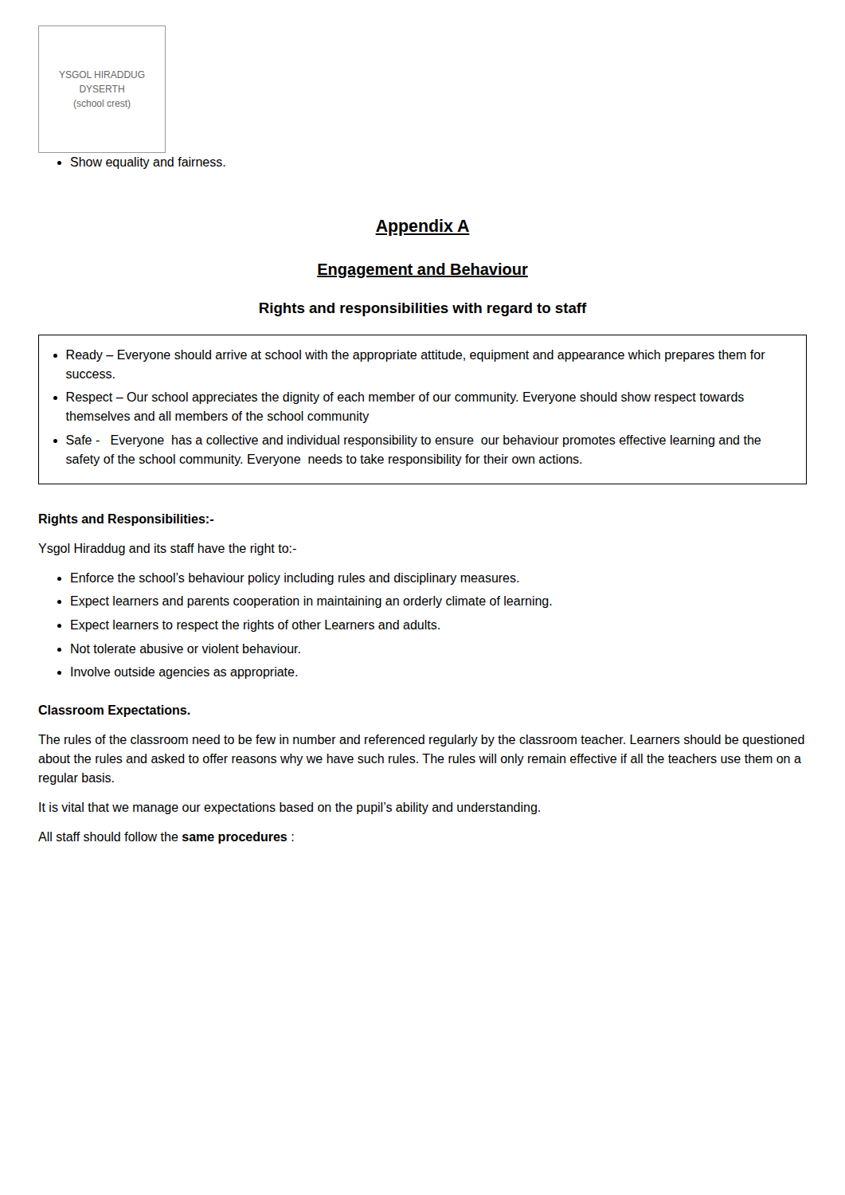YSGOL HIRADDUG
DYSERTH
(school crest)
Show equality and fairness.
Appendix A
Engagement and Behaviour
Rights and responsibilities with regard to staff
Ready – Everyone should arrive at school with the appropriate attitude, equipment and appearance which prepares them for success.
Respect – Our school appreciates the dignity of each member of our community. Everyone should show respect towards themselves and all members of the school community
Safe - Everyone has a collective and individual responsibility to ensure our behaviour promotes effective learning and the safety of the school community. Everyone needs to take responsibility for their own actions.
Rights and Responsibilities:-
Ysgol Hiraddug and its staff have the right to:-
Enforce the school’s behaviour policy including rules and disciplinary measures.
Expect learners and parents cooperation in maintaining an orderly climate of learning.
Expect learners to respect the rights of other Learners and adults.
Not tolerate abusive or violent behaviour.
Involve outside agencies as appropriate.
Classroom Expectations.
The rules of the classroom need to be few in number and referenced regularly by the classroom teacher. Learners should be questioned about the rules and asked to offer reasons why we have such rules. The rules will only remain effective if all the teachers use them on a regular basis.
It is vital that we manage our expectations based on the pupil’s ability and understanding.
All staff should follow the same procedures :